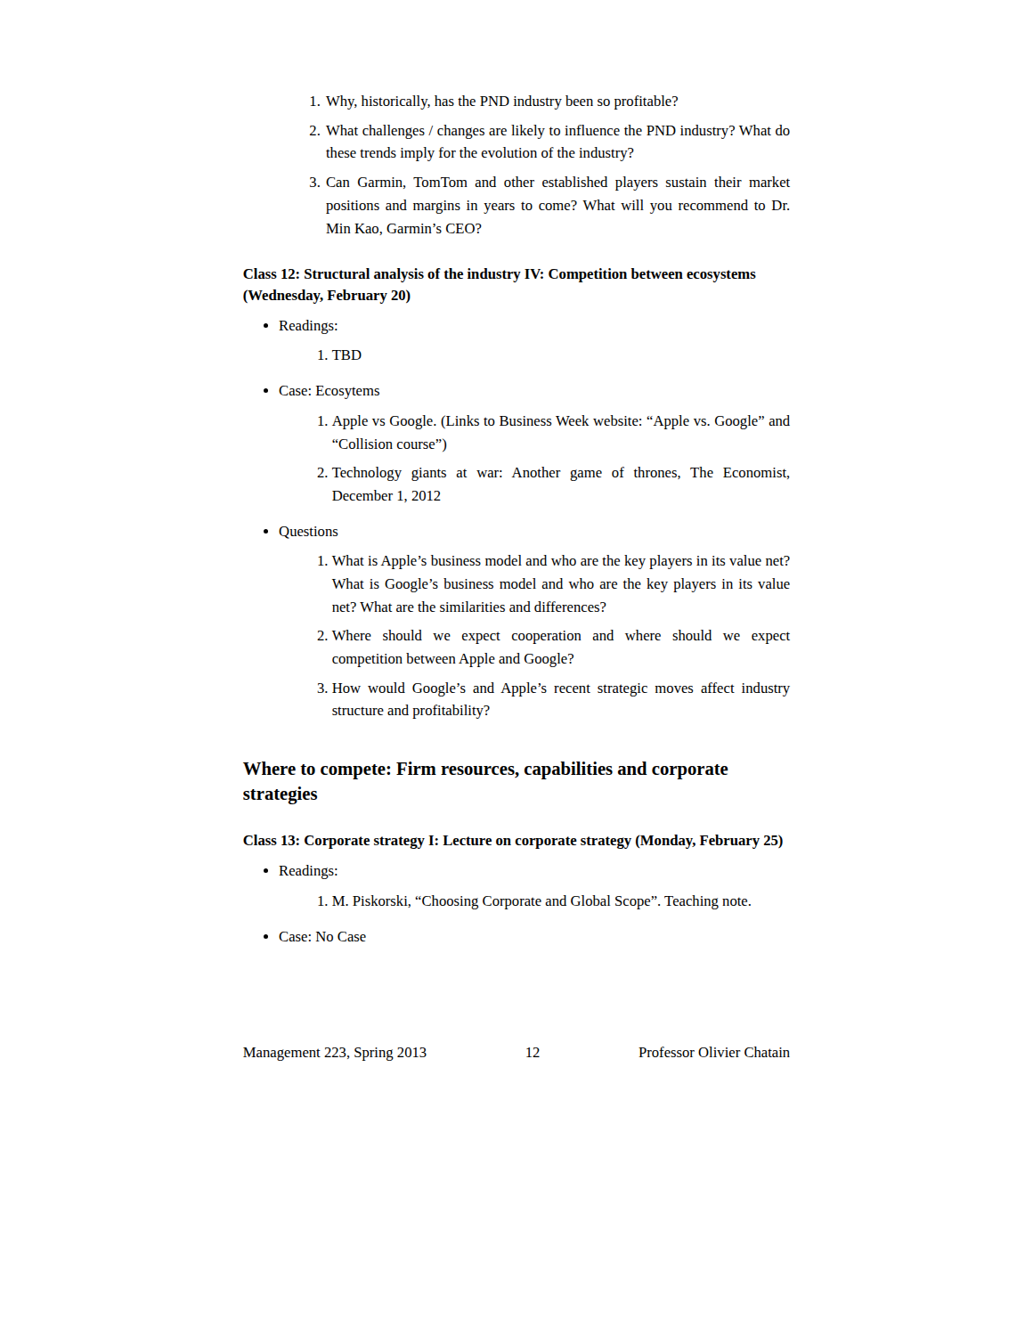Why, historically, has the PND industry been so profitable?
What challenges / changes are likely to influence the PND industry? What do these trends imply for the evolution of the industry?
Can Garmin, TomTom and other established players sustain their market positions and margins in years to come? What will you recommend to Dr. Min Kao, Garmin’s CEO?
Class 12: Structural analysis of the industry IV: Competition between ecosystems (Wednesday, February 20)
Readings:
TBD
Case: Ecosytems
Apple vs Google. (Links to Business Week website: “Apple vs. Google” and “Collision course”)
Technology giants at war: Another game of thrones, The Economist, December 1, 2012
Questions
What is Apple’s business model and who are the key players in its value net? What is Google’s business model and who are the key players in its value net? What are the similarities and differences?
Where should we expect cooperation and where should we expect competition between Apple and Google?
How would Google’s and Apple’s recent strategic moves affect industry structure and profitability?
Where to compete: Firm resources, capabilities and corporate strategies
Class 13: Corporate strategy I: Lecture on corporate strategy (Monday, February 25)
Readings:
M. Piskorski, “Choosing Corporate and Global Scope”. Teaching note.
Case: No Case
Management 223, Spring 2013
12
Professor Olivier Chatain